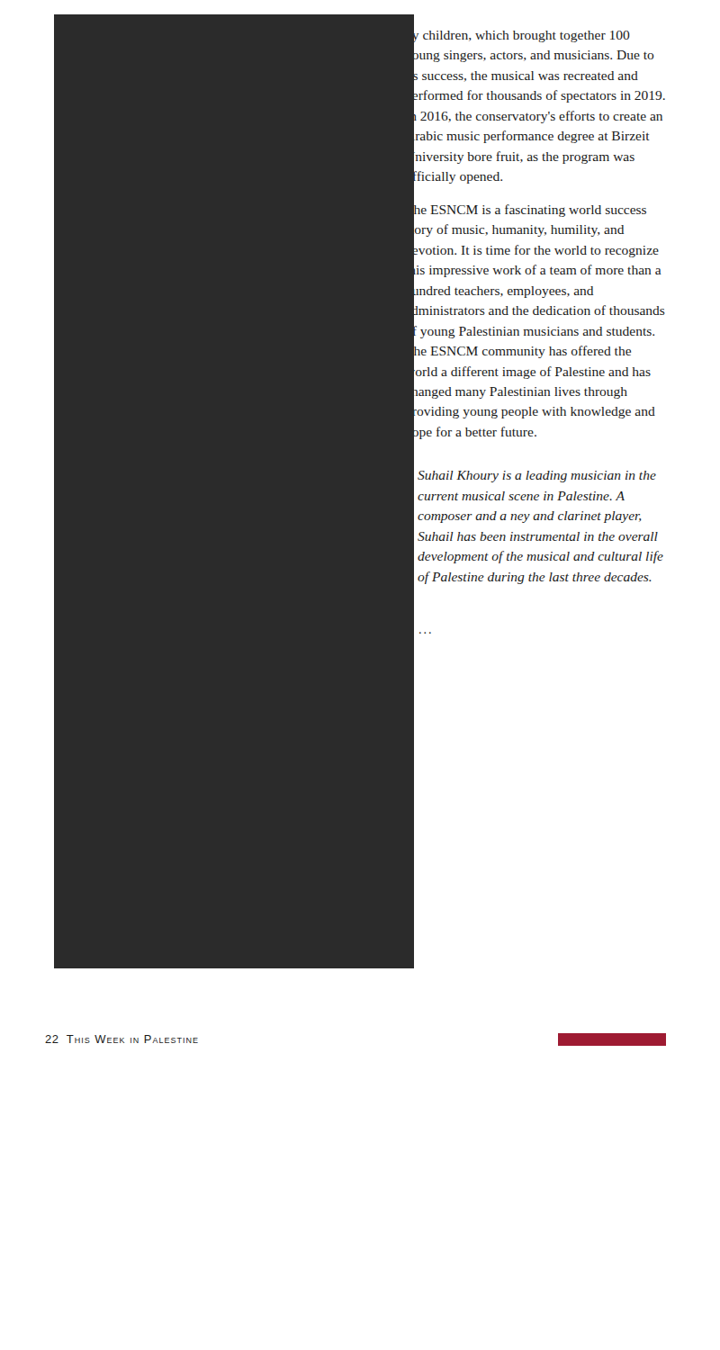Young violinist wearing a keffiyeh
by children, which brought together 100 young singers, actors, and musicians. Due to its success, the musical was recreated and performed for thousands of spectators in 2019. In 2016, the conservatory's efforts to create an Arabic music performance degree at Birzeit University bore fruit, as the program was officially opened.
The ESNCM is a fascinating world success story of music, humanity, humility, and devotion. It is time for the world to recognize this impressive work of a team of more than a hundred teachers, employees, and administrators and the dedication of thousands of young Palestinian musicians and students. The ESNCM community has offered the world a different image of Palestine and has changed many Palestinian lives through providing young people with knowledge and hope for a better future.
Suhail Khoury is a leading musician in the current musical scene in Palestine. A composer and a ney and clarinet player, Suhail has been instrumental in the overall development of the musical and cultural life of Palestine during the last three decades.
...
22 This Week in Palestine